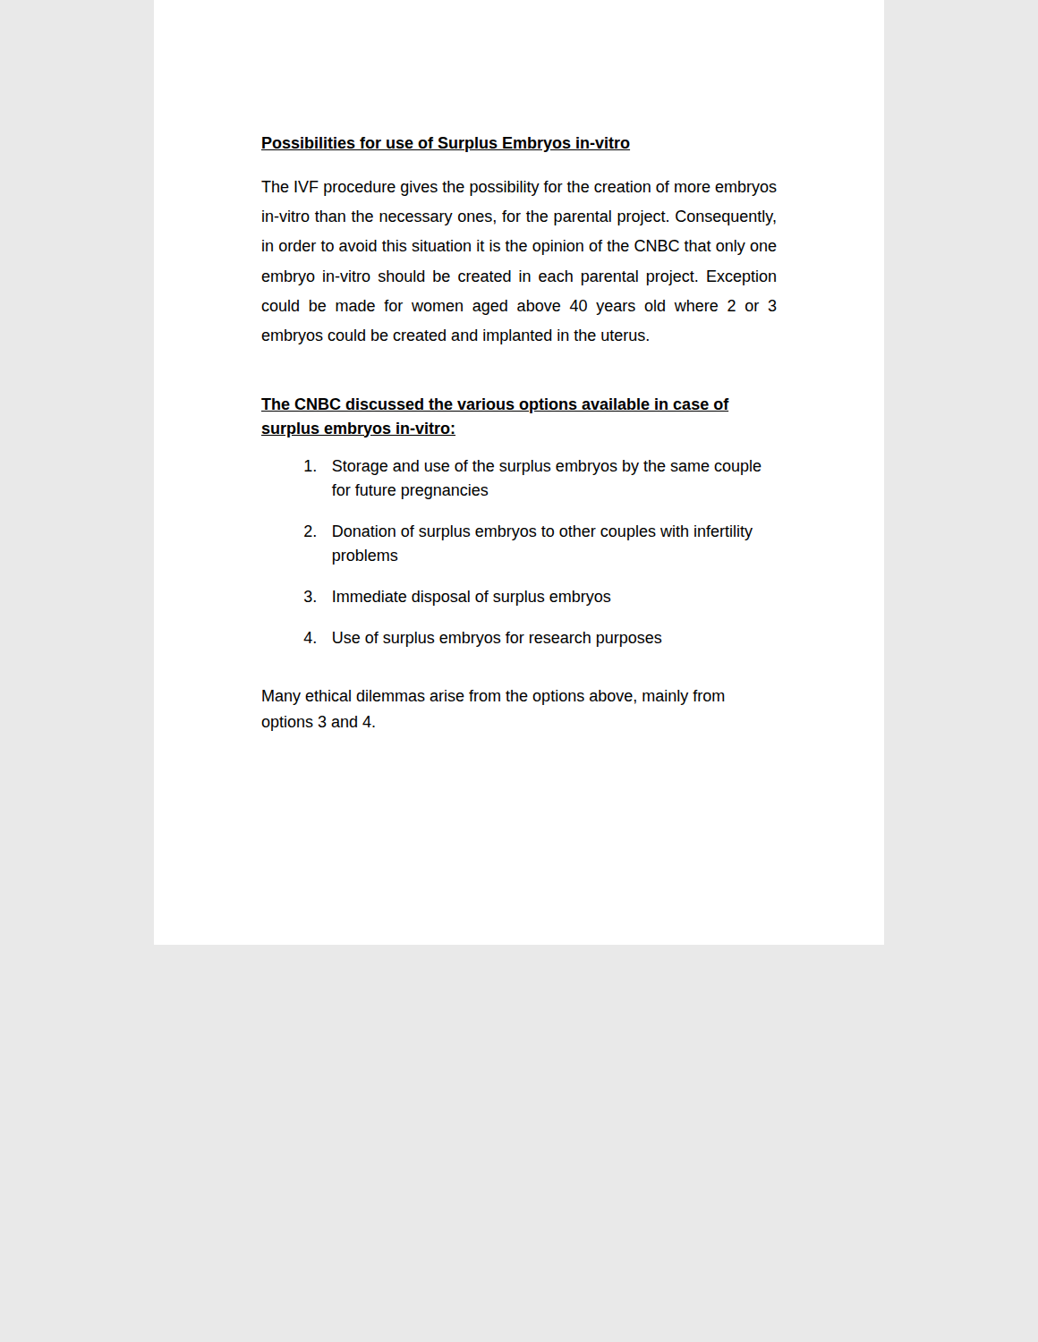Possibilities for use of Surplus Embryos in-vitro
The IVF procedure gives the possibility for the creation of more embryos in-vitro than the necessary ones, for the parental project. Consequently, in order to avoid this situation it is the opinion of the CNBC that only one embryo in-vitro should be created in each parental project. Exception could be made for women aged above 40 years old where 2 or 3 embryos could be created and implanted in the uterus.
The CNBC discussed the various options available in case of surplus embryos in-vitro:
Storage and use of the surplus embryos by the same couple for future pregnancies
Donation of surplus embryos to other couples with infertility problems
Immediate disposal of surplus embryos
Use of surplus embryos for research purposes
Many ethical dilemmas arise from the options above, mainly from options 3 and 4.